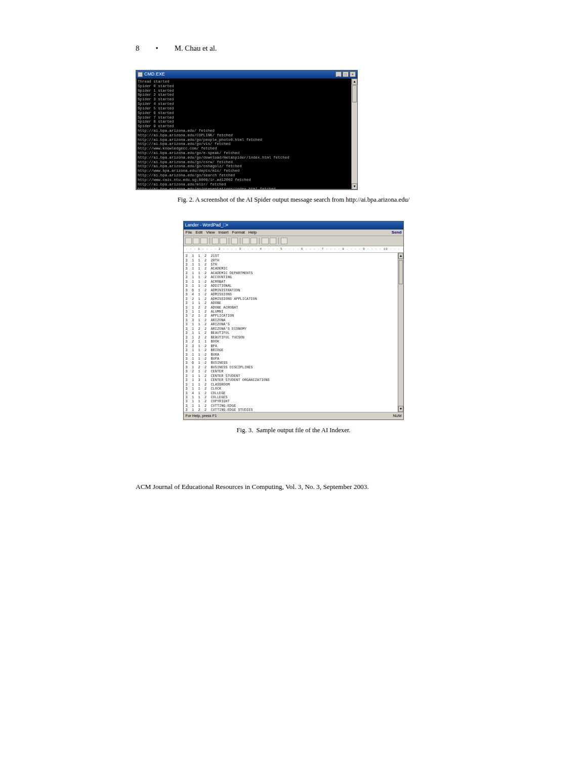8•M. Chau et al.
CMD.EXE _□×
Thread started Spider 0 started Spider 1 started Spider 2 started Spider 3 started Spider 4 started Spider 5 started Spider 6 started Spider 7 started Spider 8 started Spider 9 started http://ai.bpa.arizona.edu/ fetched http://ai.bpa.arizona.edu/COPLINK/ fetched http://ai.bpa.arizona.edu/go/people_photo0.html fetched http://ai.bpa.arizona.edu/go/vis/ fetched http://www.knowledgecc.com/ fetched http://ai.bpa.arizona.edu/go/e-speak/ fetched http://ai.bpa.arizona.edu/go/download/metaspider/index.html fetched http://ai.bpa.arizona.edu/go/csrw/ fetched http://ai.bpa.arizona.edu/go/oshagolz/ fetched http://www.bpa.arizona.edu/depts/mis/ fetched http://ai.bpa.arizona.edu/go/search fetched http://www.cais.ntu.edu.sg:8000/ir.ad12002 fetched http://ai.bpa.arizona.edu/mlir/ fetched http://ai.bpa.arizona.edu/go/presentations/index.html fetched http://www.knowledgecc.com/cont1.htm fetched http://www.knowledgecc.com/solu1.htm fetched http://ai.bpa.arizona.edu/go/spider/ fetched http://www.knowledgecc.com/tech1.htm fetched http://ai.bpa.arizona.edu/go/sitemap.html fetched http://www.knowledgecc.com/cstool1.htm fetched http://ai.bpa.arizona.edu/go/downloads.html fetched
▲
▼
Fig. 2. A screenshot of the AI Spider output message search from http://ai.bpa.arizona.edu/
Lander - WordPad _□×
File Edit View Insert Format Help Send
· · · 1 · · · · 2 · · · · 3 · · · · 4 · · · · 5 · · · · 6 · · · · 7 · · · · 8 · · · · 9 · · · · 10 · · · · 11 · · · · 12 · · ·
3  1  1  2  21ST
3  1  1  2  20TH
3  1  1  2  5TH
3  1  1  2  ACADEMIC
3  1  1  2  ACADEMIC DEPARTMENTS
3  1  1  2  ACCOUNTING
3  1  1  2  ACROBAT
3  1  1  2  ADDITIONAL
3  6  1  2  ADMINISTRATION
3  4  1  2  ADMISSIONS
3  2  1  2  ADMISSIONS APPLICATION
3  1  1  2  ADOBE
3  1  2  2  ADOBE ACROBAT
3  1  1  2  ALUMNI
3  2  1  2  APPLICATION
3  3  1  2  ARIZONA
3  1  1  2  ARIZONA'S
3  1  2  2  ARIZONA'S ECONOMY
3  1  1  2  BEAUTIFUL
3  1  2  2  BEAUTIFUL TUCSON
3  2  1  1  BOOK
3  3  1  2  BPA
3  1  1  2  BRIDGE
3  1  1  2  BURA
3  1  1  2  BUPA
3  6  1  2  BUSINESS
3  1  2  2  BUSINESS DISCIPLINES
3  2  1  2  CENTER
3  1  1  2  CENTER STUDENT
3  1  3  1  CENTER STUDENT ORGANIZATIONS
3  1  1  2  CLASSROOM
3  1  1  2  CLOCK
3  4  1  2  COLLEGE
3  1  1  2  COLLEGES
3  1  1  2  COPYRIGHT
3  1  1  2  CUTTING-EDGE
3  1  2  2  CUTTING-EDGE STUDIES
▲
▼
For Help, press F1 NUM
Fig. 3. Sample output file of the AI Indexer.
ACM Journal of Educational Resources in Computing, Vol. 3, No. 3, September 2003.